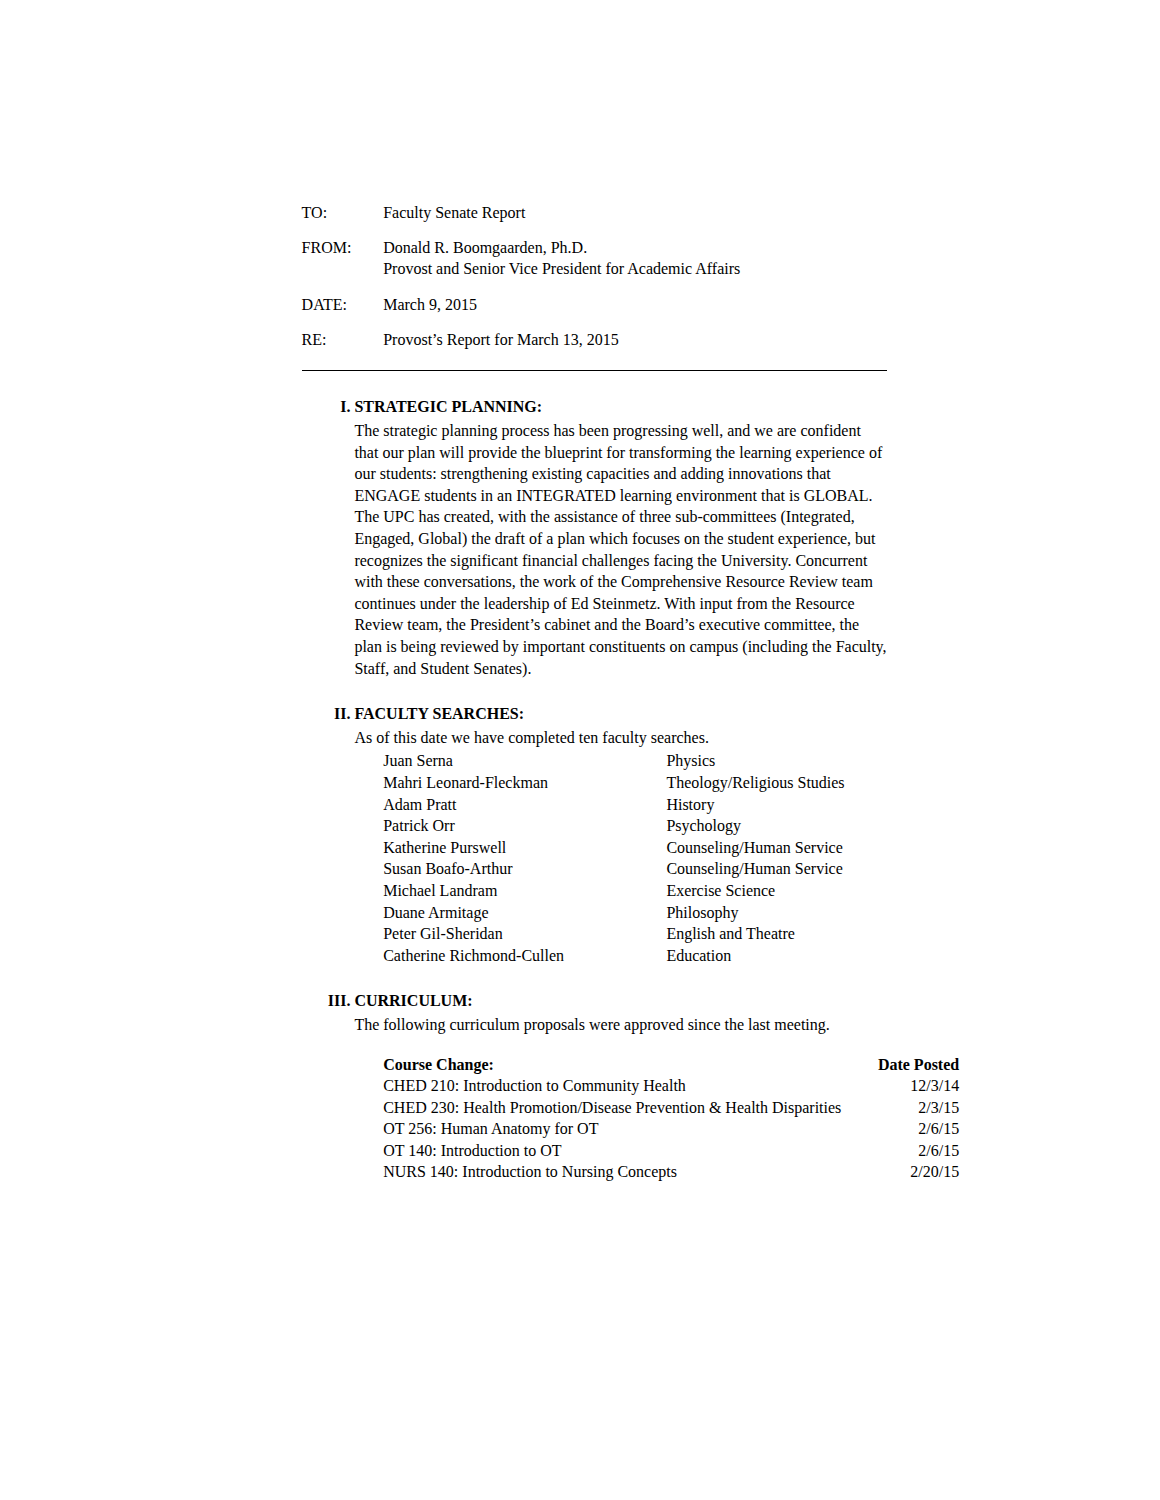| TO: | Faculty Senate Report |
| FROM: | Donald R. Boomgaarden, Ph.D. Provost and Senior Vice President for Academic Affairs |
| DATE: | March 9, 2015 |
| RE: | Provost’s Report for March 13, 2015 |
Strategic Planning:
The strategic planning process has been progressing well, and we are confident that our plan will provide the blueprint for transforming the learning experience of our students: strengthening existing capacities and adding innovations that ENGAGE students in an INTEGRATED learning environment that is GLOBAL. The UPC has created, with the assistance of three sub-committees (Integrated, Engaged, Global) the draft of a plan which focuses on the student experience, but recognizes the significant financial challenges facing the University. Concurrent with these conversations, the work of the Comprehensive Resource Review team continues under the leadership of Ed Steinmetz. With input from the Resource Review team, the President’s cabinet and the Board’s executive committee, the plan is being reviewed by important constituents on campus (including the Faculty, Staff, and Student Senates).
Faculty Searches:
As of this date we have completed ten faculty searches.
| Juan Serna | Physics |
| Mahri Leonard-Fleckman | Theology/Religious Studies |
| Adam Pratt | History |
| Patrick Orr | Psychology |
| Katherine Purswell | Counseling/Human Service |
| Susan Boafo-Arthur | Counseling/Human Service |
| Michael Landram | Exercise Science |
| Duane Armitage | Philosophy |
| Peter Gil-Sheridan | English and Theatre |
| Catherine Richmond-Cullen | Education |
Curriculum:
The following curriculum proposals were approved since the last meeting.
| Course Change: | Date Posted |
| --- | --- |
| CHED 210: Introduction to Community Health | 12/3/14 |
| CHED 230: Health Promotion/Disease Prevention & Health Disparities | 2/3/15 |
| OT 256: Human Anatomy for OT | 2/6/15 |
| OT 140: Introduction to OT | 2/6/15 |
| NURS 140: Introduction to Nursing Concepts | 2/20/15 |